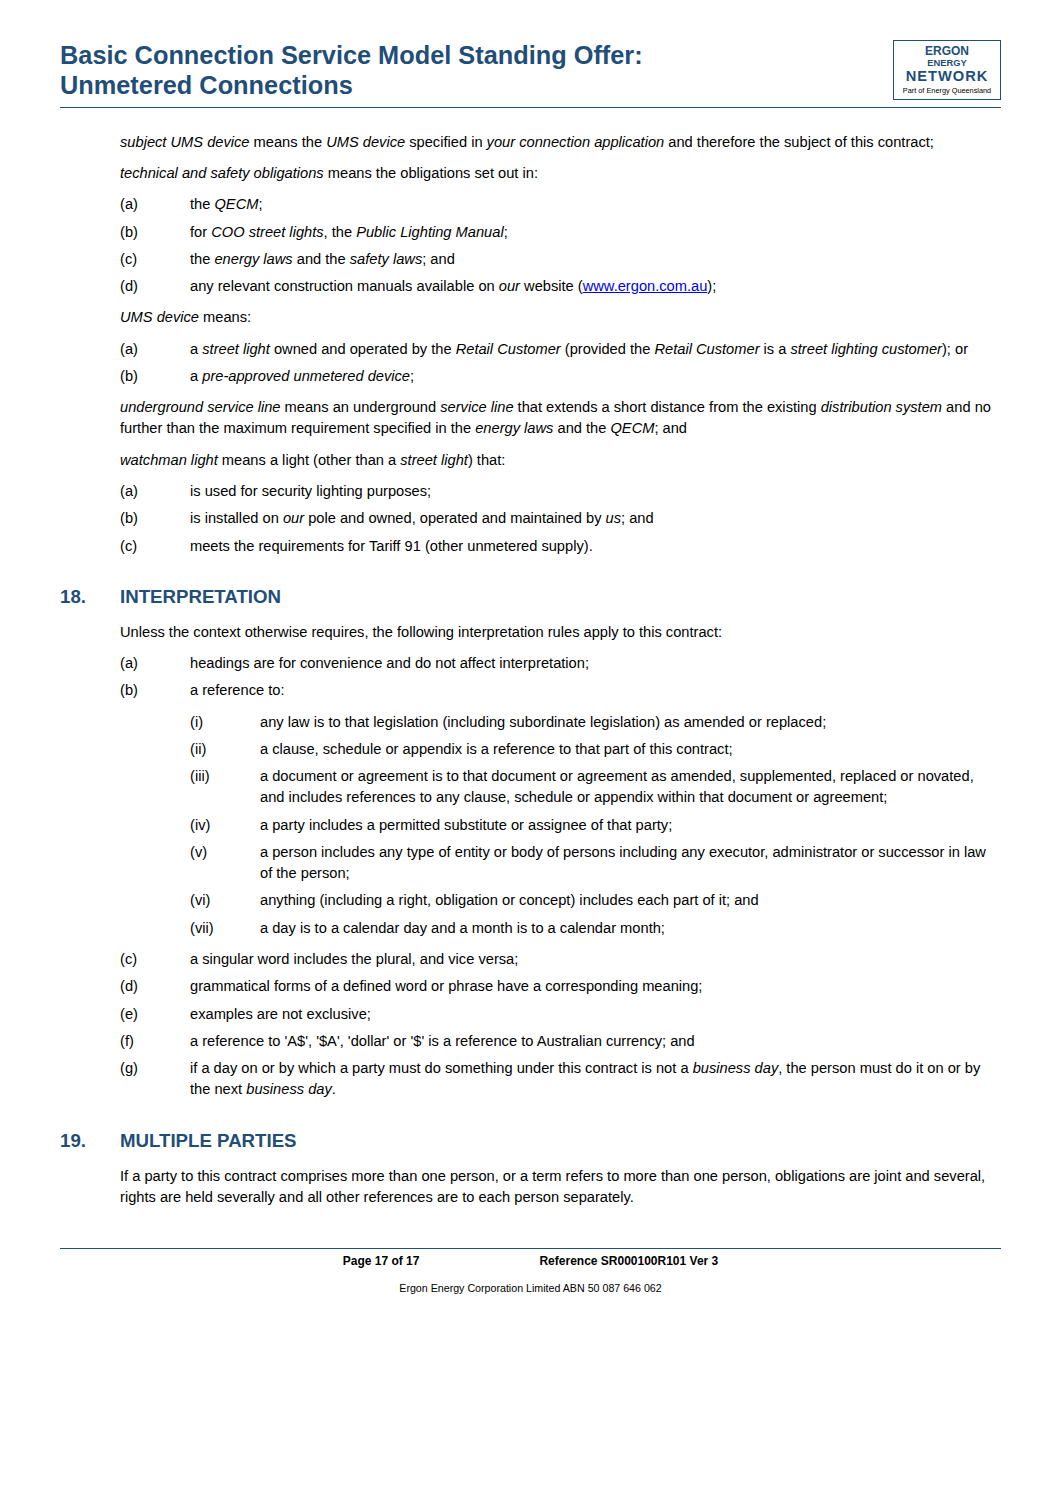Basic Connection Service Model Standing Offer:
Unmetered Connections
ERGON ENERGY NETWORK Part of Energy Queensland
subject UMS device means the UMS device specified in your connection application and therefore the subject of this contract;
technical and safety obligations means the obligations set out in:
(a) the QECM;
(b) for COO street lights, the Public Lighting Manual;
(c) the energy laws and the safety laws; and
(d) any relevant construction manuals available on our website (www.ergon.com.au);
UMS device means:
(a) a street light owned and operated by the Retail Customer (provided the Retail Customer is a street lighting customer); or
(b) a pre-approved unmetered device;
underground service line means an underground service line that extends a short distance from the existing distribution system and no further than the maximum requirement specified in the energy laws and the QECM; and
watchman light means a light (other than a street light) that:
(a) is used for security lighting purposes;
(b) is installed on our pole and owned, operated and maintained by us; and
(c) meets the requirements for Tariff 91 (other unmetered supply).
18. Interpretation
Unless the context otherwise requires, the following interpretation rules apply to this contract:
(a) headings are for convenience and do not affect interpretation;
(b) a reference to:
(i) any law is to that legislation (including subordinate legislation) as amended or replaced;
(ii) a clause, schedule or appendix is a reference to that part of this contract;
(iii) a document or agreement is to that document or agreement as amended, supplemented, replaced or novated, and includes references to any clause, schedule or appendix within that document or agreement;
(iv) a party includes a permitted substitute or assignee of that party;
(v) a person includes any type of entity or body of persons including any executor, administrator or successor in law of the person;
(vi) anything (including a right, obligation or concept) includes each part of it; and
(vii) a day is to a calendar day and a month is to a calendar month;
(c) a singular word includes the plural, and vice versa;
(d) grammatical forms of a defined word or phrase have a corresponding meaning;
(e) examples are not exclusive;
(f) a reference to 'A$', '$A', 'dollar' or '$' is a reference to Australian currency; and
(g) if a day on or by which a party must do something under this contract is not a business day, the person must do it on or by the next business day.
19. Multiple Parties
If a party to this contract comprises more than one person, or a term refers to more than one person, obligations are joint and several, rights are held severally and all other references are to each person separately.
Page 17 of 17 Reference SR000100R101 Ver 3
Ergon Energy Corporation Limited ABN 50 087 646 062